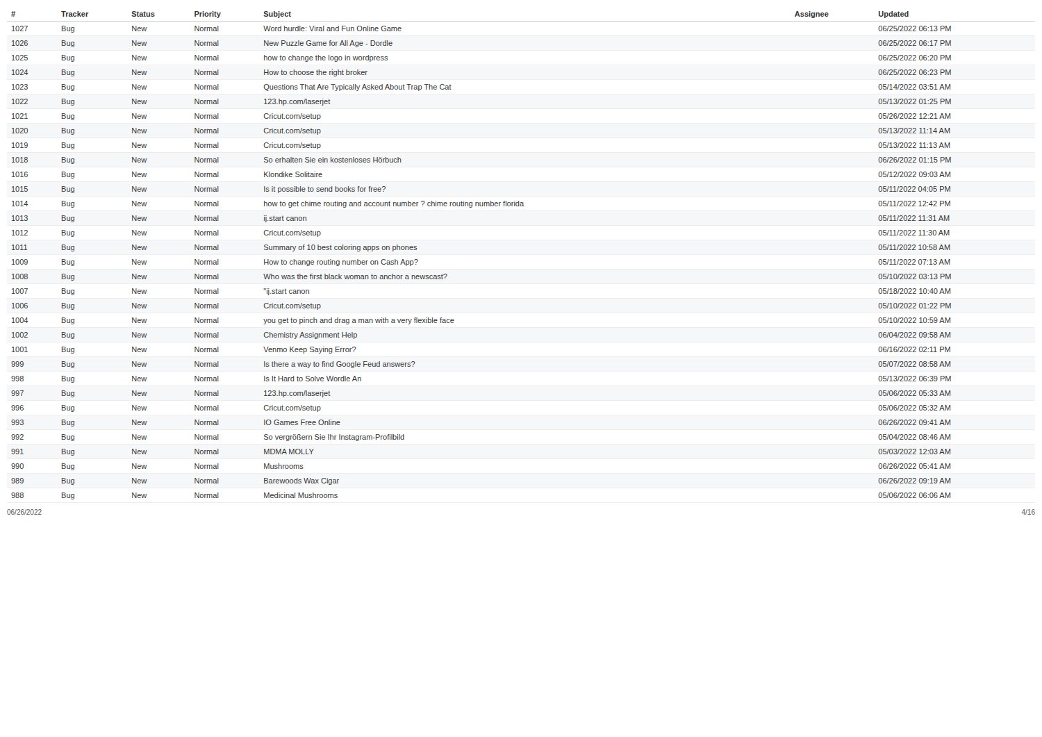| # | Tracker | Status | Priority | Subject | Assignee | Updated |
| --- | --- | --- | --- | --- | --- | --- |
| 1027 | Bug | New | Normal | Word hurdle: Viral and Fun Online Game | | 06/25/2022 06:13 PM |
| 1026 | Bug | New | Normal | New Puzzle Game for All Age - Dordle | | 06/25/2022 06:17 PM |
| 1025 | Bug | New | Normal | how to change the logo in wordpress | | 06/25/2022 06:20 PM |
| 1024 | Bug | New | Normal | How to choose the right broker | | 06/25/2022 06:23 PM |
| 1023 | Bug | New | Normal | Questions That Are Typically Asked About Trap The Cat | | 05/14/2022 03:51 AM |
| 1022 | Bug | New | Normal | 123.hp.com/laserjet | | 05/13/2022 01:25 PM |
| 1021 | Bug | New | Normal | Cricut.com/setup | | 05/26/2022 12:21 AM |
| 1020 | Bug | New | Normal | Cricut.com/setup | | 05/13/2022 11:14 AM |
| 1019 | Bug | New | Normal | Cricut.com/setup | | 05/13/2022 11:13 AM |
| 1018 | Bug | New | Normal | So erhalten Sie ein kostenloses Hörbuch | | 06/26/2022 01:15 PM |
| 1016 | Bug | New | Normal | Klondike Solitaire | | 05/12/2022 09:03 AM |
| 1015 | Bug | New | Normal | Is it possible to send books for free? | | 05/11/2022 04:05 PM |
| 1014 | Bug | New | Normal | how to get chime routing and account number ? chime routing number florida | | 05/11/2022 12:42 PM |
| 1013 | Bug | New | Normal | ij.start canon | | 05/11/2022 11:31 AM |
| 1012 | Bug | New | Normal | Cricut.com/setup | | 05/11/2022 11:30 AM |
| 1011 | Bug | New | Normal | Summary of 10 best coloring apps on phones | | 05/11/2022 10:58 AM |
| 1009 | Bug | New | Normal | How to change routing number on Cash App? | | 05/11/2022 07:13 AM |
| 1008 | Bug | New | Normal | Who was the first black woman to anchor a newscast? | | 05/10/2022 03:13 PM |
| 1007 | Bug | New | Normal | "ij.start canon | | 05/18/2022 10:40 AM |
| 1006 | Bug | New | Normal | Cricut.com/setup | | 05/10/2022 01:22 PM |
| 1004 | Bug | New | Normal | you get to pinch and drag a man with a very flexible face | | 05/10/2022 10:59 AM |
| 1002 | Bug | New | Normal | Chemistry Assignment Help | | 06/04/2022 09:58 AM |
| 1001 | Bug | New | Normal | Venmo Keep Saying Error? | | 06/16/2022 02:11 PM |
| 999 | Bug | New | Normal | Is there a way to find Google Feud answers? | | 05/07/2022 08:58 AM |
| 998 | Bug | New | Normal | Is It Hard to Solve Wordle An | | 05/13/2022 06:39 PM |
| 997 | Bug | New | Normal | 123.hp.com/laserjet | | 05/06/2022 05:33 AM |
| 996 | Bug | New | Normal | Cricut.com/setup | | 05/06/2022 05:32 AM |
| 993 | Bug | New | Normal | IO Games Free Online | | 06/26/2022 09:41 AM |
| 992 | Bug | New | Normal | So vergrößern Sie Ihr Instagram-Profilbild | | 05/04/2022 08:46 AM |
| 991 | Bug | New | Normal | MDMA MOLLY | | 05/03/2022 12:03 AM |
| 990 | Bug | New | Normal | Mushrooms | | 06/26/2022 05:41 AM |
| 989 | Bug | New | Normal | Barewoods Wax Cigar | | 06/26/2022 09:19 AM |
| 988 | Bug | New | Normal | Medicinal Mushrooms | | 05/06/2022 06:06 AM |
06/26/2022 4/16